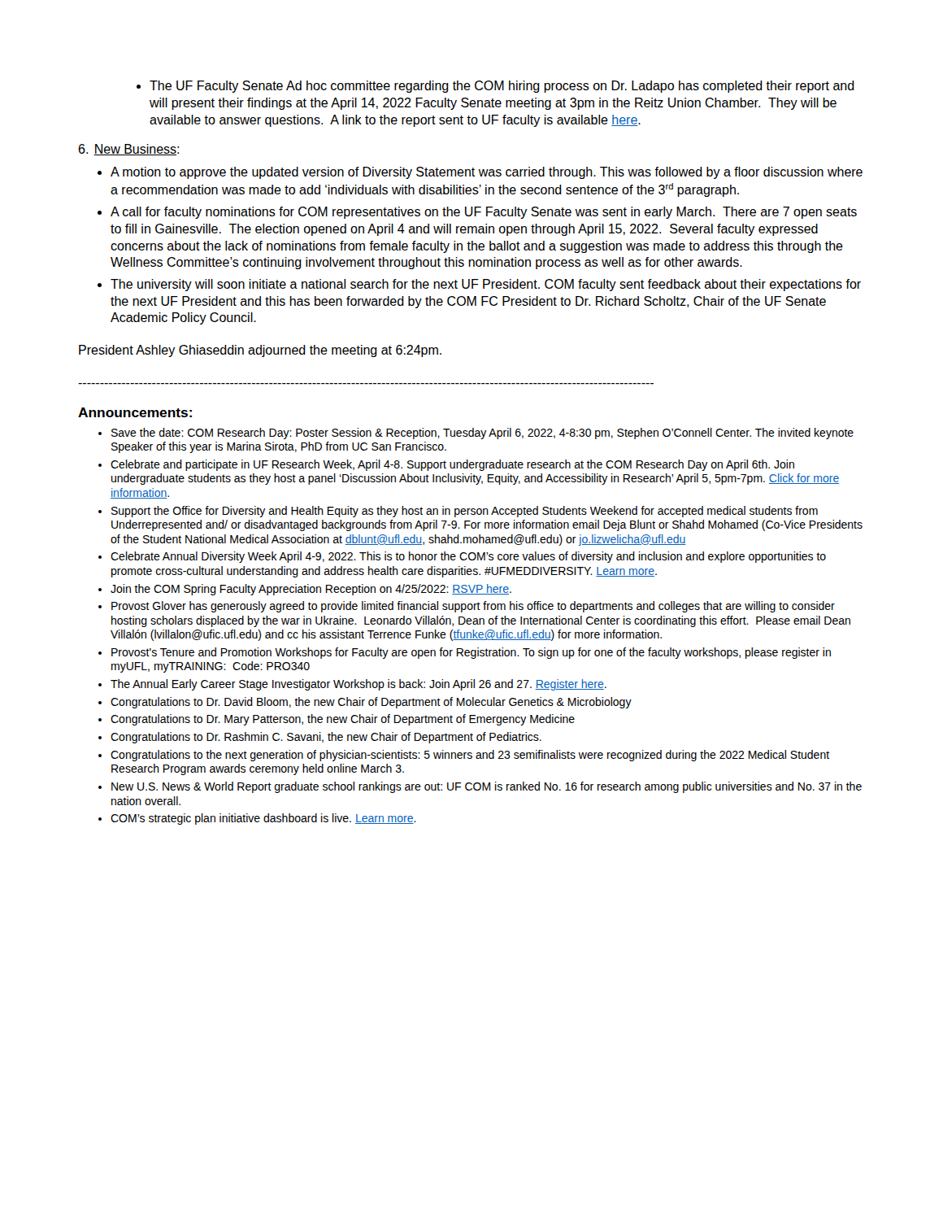The UF Faculty Senate Ad hoc committee regarding the COM hiring process on Dr. Ladapo has completed their report and will present their findings at the April 14, 2022 Faculty Senate meeting at 3pm in the Reitz Union Chamber. They will be available to answer questions. A link to the report sent to UF faculty is available here.
6. New Business:
A motion to approve the updated version of Diversity Statement was carried through. This was followed by a floor discussion where a recommendation was made to add ‘individuals with disabilities’ in the second sentence of the 3rd paragraph.
A call for faculty nominations for COM representatives on the UF Faculty Senate was sent in early March. There are 7 open seats to fill in Gainesville. The election opened on April 4 and will remain open through April 15, 2022. Several faculty expressed concerns about the lack of nominations from female faculty in the ballot and a suggestion was made to address this through the Wellness Committee’s continuing involvement throughout this nomination process as well as for other awards.
The university will soon initiate a national search for the next UF President. COM faculty sent feedback about their expectations for the next UF President and this has been forwarded by the COM FC President to Dr. Richard Scholtz, Chair of the UF Senate Academic Policy Council.
President Ashley Ghiaseddin adjourned the meeting at 6:24pm.
-------------------------------------------------------------------------------------------------------------------------------------
Announcements:
Save the date: COM Research Day: Poster Session & Reception, Tuesday April 6, 2022, 4-8:30 pm, Stephen O’Connell Center. The invited keynote Speaker of this year is Marina Sirota, PhD from UC San Francisco.
Celebrate and participate in UF Research Week, April 4-8. Support undergraduate research at the COM Research Day on April 6th. Join undergraduate students as they host a panel ‘Discussion About Inclusivity, Equity, and Accessibility in Research’ April 5, 5pm-7pm. Click for more information.
Support the Office for Diversity and Health Equity as they host an in person Accepted Students Weekend for accepted medical students from Underrepresented and/ or disadvantaged backgrounds from April 7-9. For more information email Deja Blunt or Shahd Mohamed (Co-Vice Presidents of the Student National Medical Association at dblunt@ufl.edu, shahd.mohamed@ufl.edu) or jo.lizwelicha@ufl.edu
Celebrate Annual Diversity Week April 4-9, 2022. This is to honor the COM’s core values of diversity and inclusion and explore opportunities to promote cross-cultural understanding and address health care disparities. #UFMEDDIVERSITY. Learn more.
Join the COM Spring Faculty Appreciation Reception on 4/25/2022: RSVP here.
Provost Glover has generously agreed to provide limited financial support from his office to departments and colleges that are willing to consider hosting scholars displaced by the war in Ukraine. Leonardo Villalón, Dean of the International Center is coordinating this effort. Please email Dean Villalón (lvillalon@ufic.ufl.edu) and cc his assistant Terrence Funke (tfunke@ufic.ufl.edu) for more information.
Provost's Tenure and Promotion Workshops for Faculty are open for Registration. To sign up for one of the faculty workshops, please register in myUFL, myTRAINING: Code: PRO340
The Annual Early Career Stage Investigator Workshop is back: Join April 26 and 27. Register here.
Congratulations to Dr. David Bloom, the new Chair of Department of Molecular Genetics & Microbiology
Congratulations to Dr. Mary Patterson, the new Chair of Department of Emergency Medicine
Congratulations to Dr. Rashmin C. Savani, the new Chair of Department of Pediatrics.
Congratulations to the next generation of physician-scientists: 5 winners and 23 semifinalists were recognized during the 2022 Medical Student Research Program awards ceremony held online March 3.
New U.S. News & World Report graduate school rankings are out: UF COM is ranked No. 16 for research among public universities and No. 37 in the nation overall.
COM’s strategic plan initiative dashboard is live. Learn more.